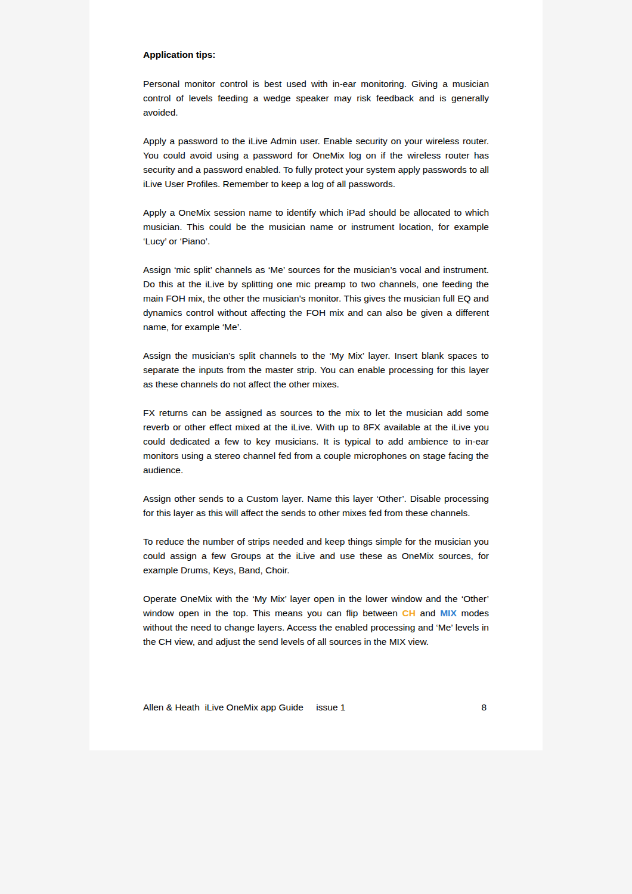Application tips:
Personal monitor control is best used with in-ear monitoring. Giving a musician control of levels feeding a wedge speaker may risk feedback and is generally avoided.
Apply a password to the iLive Admin user. Enable security on your wireless router. You could avoid using a password for OneMix log on if the wireless router has security and a password enabled. To fully protect your system apply passwords to all iLive User Profiles. Remember to keep a log of all passwords.
Apply a OneMix session name to identify which iPad should be allocated to which musician. This could be the musician name or instrument location, for example ‘Lucy’ or ‘Piano’.
Assign ‘mic split’ channels as ‘Me’ sources for the musician’s vocal and instrument. Do this at the iLive by splitting one mic preamp to two channels, one feeding the main FOH mix, the other the musician’s monitor. This gives the musician full EQ and dynamics control without affecting the FOH mix and can also be given a different name, for example ‘Me’.
Assign the musician’s split channels to the ‘My Mix’ layer. Insert blank spaces to separate the inputs from the master strip. You can enable processing for this layer as these channels do not affect the other mixes.
FX returns can be assigned as sources to the mix to let the musician add some reverb or other effect mixed at the iLive. With up to 8FX available at the iLive you could dedicated a few to key musicians. It is typical to add ambience to in-ear monitors using a stereo channel fed from a couple microphones on stage facing the audience.
Assign other sends to a Custom layer. Name this layer ‘Other’. Disable processing for this layer as this will affect the sends to other mixes fed from these channels.
To reduce the number of strips needed and keep things simple for the musician you could assign a few Groups at the iLive and use these as OneMix sources, for example Drums, Keys, Band, Choir.
Operate OneMix with the ‘My Mix’ layer open in the lower window and the ‘Other’ window open in the top. This means you can flip between CH and MIX modes without the need to change layers. Access the enabled processing and ‘Me’ levels in the CH view, and adjust the send levels of all sources in the MIX view.
Allen & Heath iLive OneMix app Guide issue 1 8